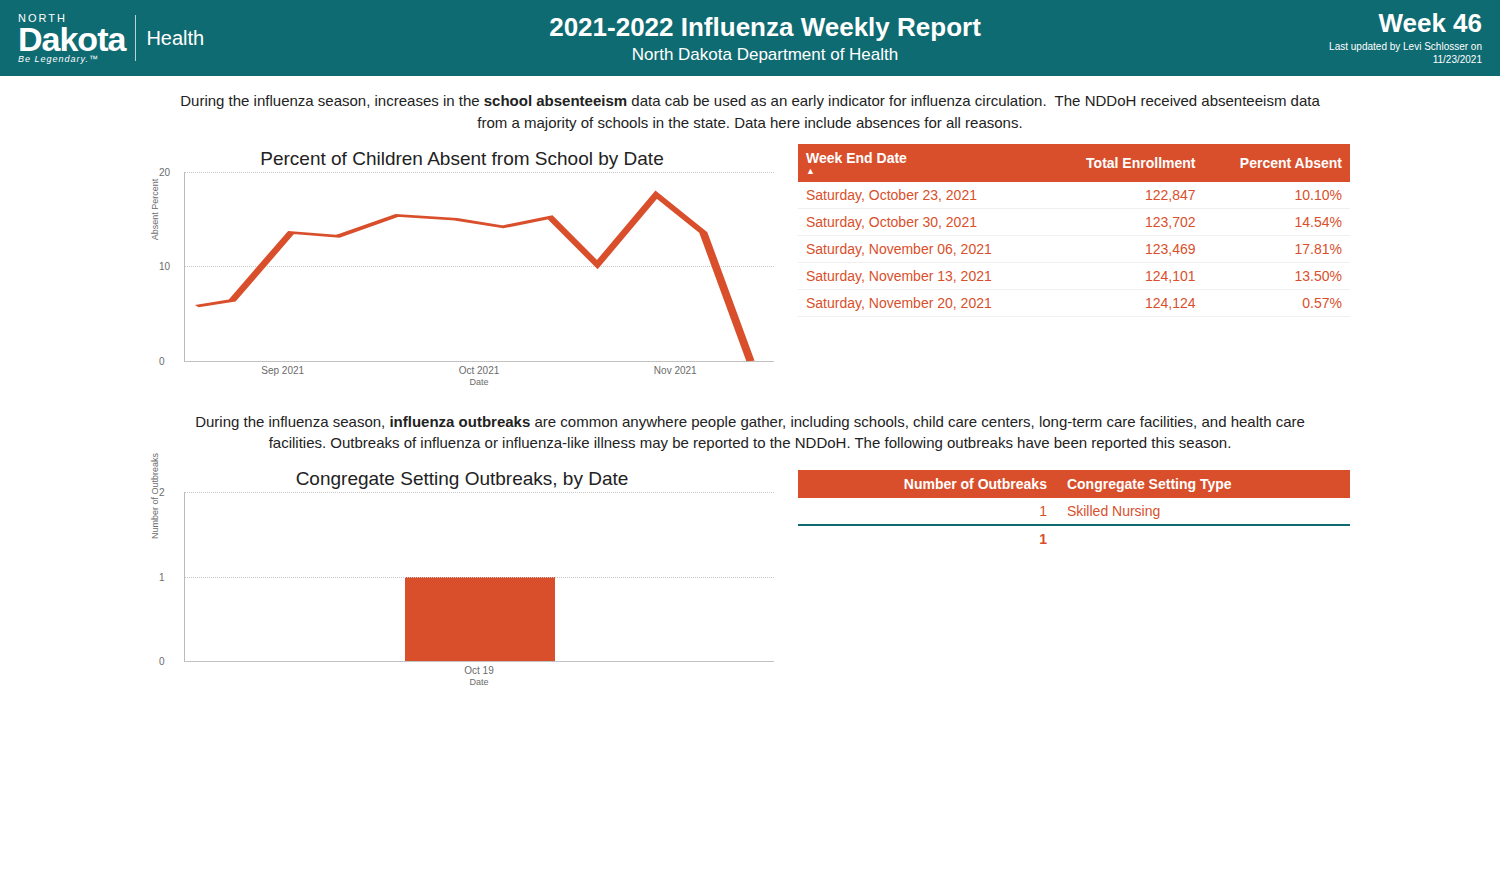North
Dakota
Be Legendary.™
Health
2021-2022 Influenza Weekly Report
North Dakota Department of Health
Week 46
Last updated by Levi Schlosser on
11/23/2021
During the influenza season, increases in the school absenteeism data cab be used as an early indicator for influenza circulation. The NDDoH received absenteeism data from a majority of schools in the state. Data here include absences for all reasons.
Percent of Children Absent from School by Date
Absent Percent
20
10
0
Sep 2021 Oct 2021 Nov 2021
Date
| Week End Date ▲ | Total Enrollment | Percent Absent |
| --- | --- | --- |
| Saturday, October 23, 2021 | 122,847 | 10.10% |
| Saturday, October 30, 2021 | 123,702 | 14.54% |
| Saturday, November 06, 2021 | 123,469 | 17.81% |
| Saturday, November 13, 2021 | 124,101 | 13.50% |
| Saturday, November 20, 2021 | 124,124 | 0.57% |
During the influenza season, influenza outbreaks are common anywhere people gather, including schools, child care centers, long-term care facilities, and health care facilities. Outbreaks of influenza or influenza-like illness may be reported to the NDDoH. The following outbreaks have been reported this season.
Congregate Setting Outbreaks, by Date
Number of Outbreaks
2
1
0
Oct 19
Date
| Number of Outbreaks | Congregate Setting Type |
| --- | --- |
| 1 | Skilled Nursing |
| 1 | |